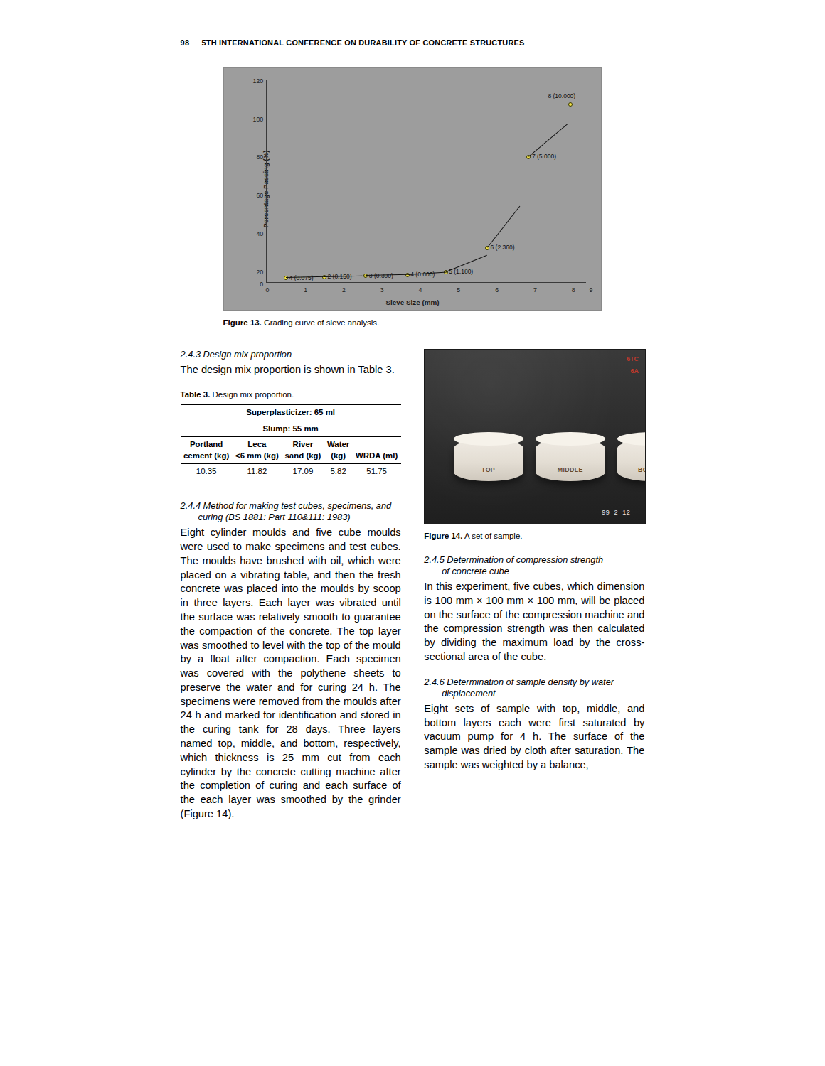985th International Conference on Durability of Concrete Structures
Percentage Passing (%)
Sieve Size (mm)
120
100
80
60
40
20
0
4 (0.075)
2 (0.150)
3 (0.300)
4 (0.600)
5 (1.180)
6 (2.360)
7 (5.000)
8 (10.000)
0
1
2
3
4
5
6
7
8
9
Figure 13. Grading curve of sieve analysis.
2.4.3 Design mix proportion
The design mix proportion is shown in Table 3.
Table 3. Design mix proportion.
| Superplasticizer: 65 ml |
| --- |
| Slump: 55 mm |
| Portland cement (kg) | Leca <6 mm (kg) | River sand (kg) | Water (kg) | WRDA (ml) |
| 10.35 | 11.82 | 17.09 | 5.82 | 51.75 |
2.4.4 Method for making test cubes, specimens, and
curing (BS 1881: Part 110&111: 1983)
Eight cylinder moulds and five cube moulds were used to make specimens and test cubes. The moulds have brushed with oil, which were placed on a vibrating table, and then the fresh concrete was placed into the moulds by scoop in three layers. Each layer was vibrated until the surface was relatively smooth to guarantee the compaction of the concrete. The top layer was smoothed to level with the top of the mould by a float after compaction. Each specimen was covered with the polythene sheets to preserve the water and for curing 24 h. The specimens were removed from the moulds after 24 h and marked for identification and stored in the curing tank for 28 days. Three layers named top, middle, and bottom, respectively, which thickness is 25 mm cut from each cylinder by the concrete cutting machine after the completion of curing and each surface of the each layer was smoothed by the grinder (Figure 14).
6TC
6A
TOP
MIDDLE
BOTTOM
99 2 12
Figure 14. A set of sample.
2.4.5 Determination of compression strength
of concrete cube
In this experiment, five cubes, which dimension is 100 mm × 100 mm × 100 mm, will be placed on the surface of the compression machine and the compression strength was then calculated by dividing the maximum load by the cross-sectional area of the cube.
2.4.6 Determination of sample density by water
displacement
Eight sets of sample with top, middle, and bottom layers each were first saturated by vacuum pump for 4 h. The surface of the sample was dried by cloth after saturation. The sample was weighted by a balance,